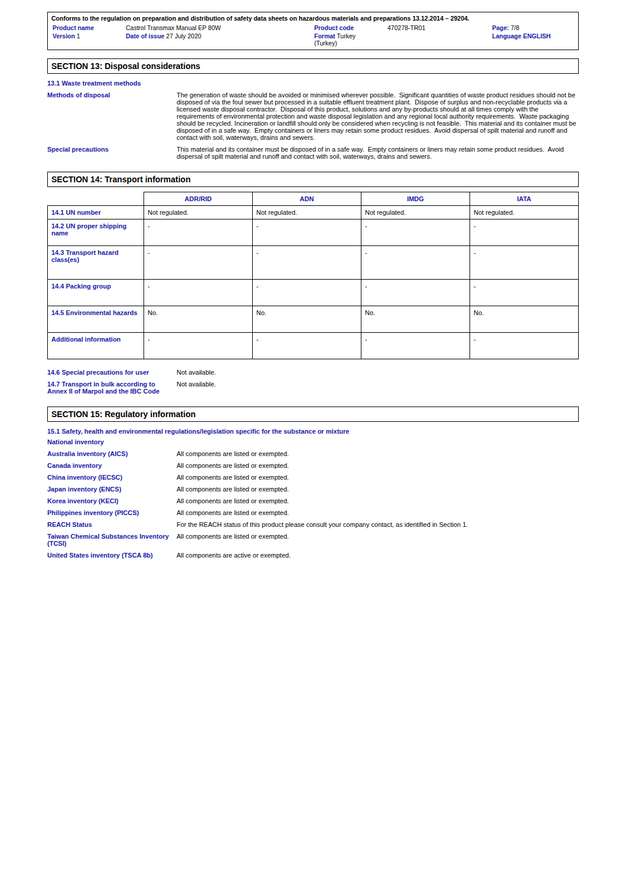Conforms to the regulation on preparation and distribution of safety data sheets on hazardous materials and preparations 13.12.2014 – 29204.
| Product name | Castrol Transmax Manual EP 80W | Product code | 470278-TR01 | Page: 7/8 |
| Version 1 | Date of issue 27 July 2020 | Format Turkey (Turkey) | | Language ENGLISH |
SECTION 13: Disposal considerations
13.1 Waste treatment methods
| Methods of disposal | The generation of waste should be avoided or minimised wherever possible. Significant quantities of waste product residues should not be disposed of via the foul sewer but processed in a suitable effluent treatment plant. Dispose of surplus and non-recyclable products via a licensed waste disposal contractor. Disposal of this product, solutions and any by-products should at all times comply with the requirements of environmental protection and waste disposal legislation and any regional local authority requirements. Waste packaging should be recycled. Incineration or landfill should only be considered when recycling is not feasible. This material and its container must be disposed of in a safe way. Empty containers or liners may retain some product residues. Avoid dispersal of spilt material and runoff and contact with soil, waterways, drains and sewers. |
| Special precautions | This material and its container must be disposed of in a safe way. Empty containers or liners may retain some product residues. Avoid dispersal of spilt material and runoff and contact with soil, waterways, drains and sewers. |
SECTION 14: Transport information
| | ADR/RID | ADN | IMDG | IATA |
| --- | --- | --- | --- | --- |
| 14.1 UN number | Not regulated. | Not regulated. | Not regulated. | Not regulated. |
| 14.2 UN proper shipping name | - | - | - | - |
| 14.3 Transport hazard class(es) | - | - | - | - |
| 14.4 Packing group | - | - | - | - |
| 14.5 Environmental hazards | No. | No. | No. | No. |
| Additional information | - | - | - | - |
| 14.6 Special precautions for user | Not available. |
| 14.7 Transport in bulk according to Annex II of Marpol and the IBC Code | Not available. |
SECTION 15: Regulatory information
15.1 Safety, health and environmental regulations/legislation specific for the substance or mixture
National inventory
| Australia inventory (AICS) | All components are listed or exempted. |
| Canada inventory | All components are listed or exempted. |
| China inventory (IECSC) | All components are listed or exempted. |
| Japan inventory (ENCS) | All components are listed or exempted. |
| Korea inventory (KECI) | All components are listed or exempted. |
| Philippines inventory (PICCS) | All components are listed or exempted. |
| REACH Status | For the REACH status of this product please consult your company contact, as identified in Section 1. |
| Taiwan Chemical Substances Inventory (TCSI) | All components are listed or exempted. |
| United States inventory (TSCA 8b) | All components are active or exempted. |